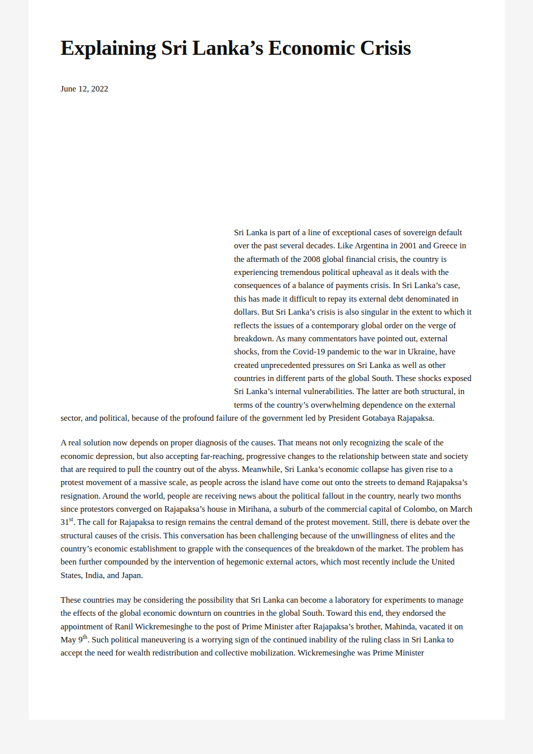Explaining Sri Lanka’s Economic Crisis
June 12, 2022
Sri Lanka is part of a line of exceptional cases of sovereign default over the past several decades. Like Argentina in 2001 and Greece in the aftermath of the 2008 global financial crisis, the country is experiencing tremendous political upheaval as it deals with the consequences of a balance of payments crisis. In Sri Lanka’s case, this has made it difficult to repay its external debt denominated in dollars. But Sri Lanka’s crisis is also singular in the extent to which it reflects the issues of a contemporary global order on the verge of breakdown. As many commentators have pointed out, external shocks, from the Covid-19 pandemic to the war in Ukraine, have created unprecedented pressures on Sri Lanka as well as other countries in different parts of the global South. These shocks exposed Sri Lanka’s internal vulnerabilities. The latter are both structural, in terms of the country’s overwhelming dependence on the external sector, and political, because of the profound failure of the government led by President Gotabaya Rajapaksa.
A real solution now depends on proper diagnosis of the causes. That means not only recognizing the scale of the economic depression, but also accepting far-reaching, progressive changes to the relationship between state and society that are required to pull the country out of the abyss. Meanwhile, Sri Lanka’s economic collapse has given rise to a protest movement of a massive scale, as people across the island have come out onto the streets to demand Rajapaksa’s resignation. Around the world, people are receiving news about the political fallout in the country, nearly two months since protestors converged on Rajapaksa’s house in Mirihana, a suburb of the commercial capital of Colombo, on March 31st. The call for Rajapaksa to resign remains the central demand of the protest movement. Still, there is debate over the structural causes of the crisis. This conversation has been challenging because of the unwillingness of elites and the country’s economic establishment to grapple with the consequences of the breakdown of the market. The problem has been further compounded by the intervention of hegemonic external actors, which most recently include the United States, India, and Japan.
These countries may be considering the possibility that Sri Lanka can become a laboratory for experiments to manage the effects of the global economic downturn on countries in the global South. Toward this end, they endorsed the appointment of Ranil Wickremesinghe to the post of Prime Minister after Rajapaksa’s brother, Mahinda, vacated it on May 9th. Such political maneuvering is a worrying sign of the continued inability of the ruling class in Sri Lanka to accept the need for wealth redistribution and collective mobilization. Wickremesinghe was Prime Minister